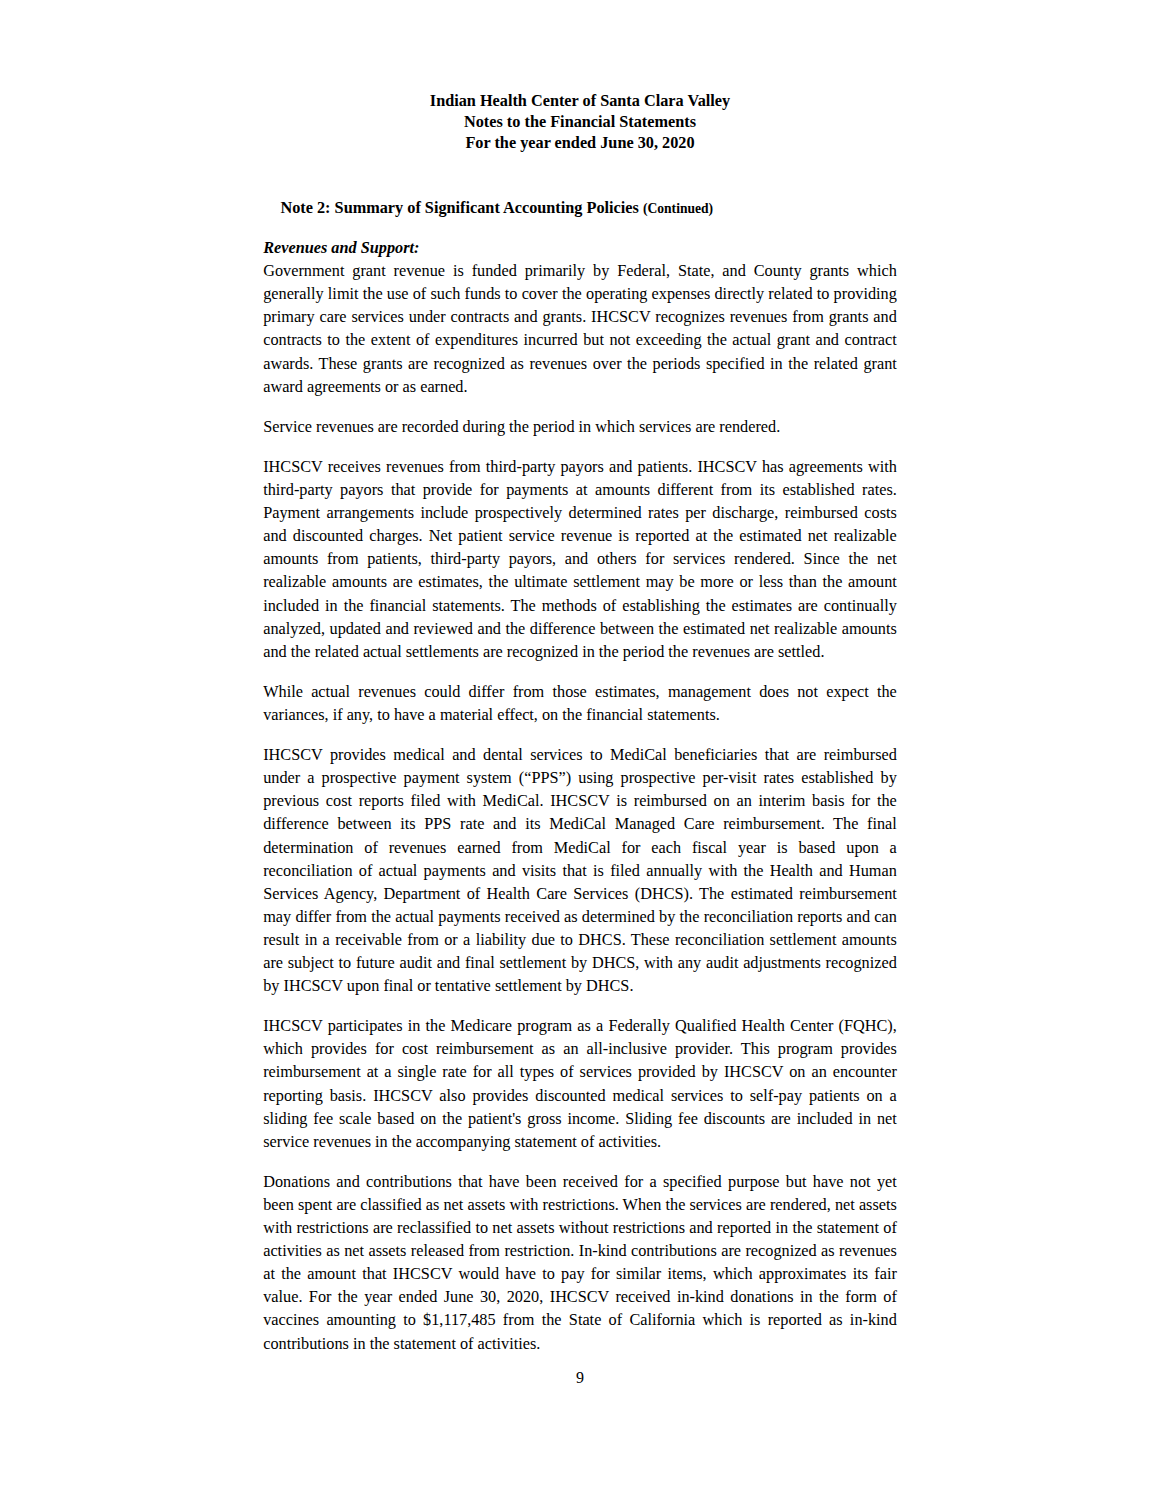Indian Health Center of Santa Clara Valley
Notes to the Financial Statements
For the year ended June 30, 2020
Note 2: Summary of Significant Accounting Policies (Continued)
Revenues and Support:
Government grant revenue is funded primarily by Federal, State, and County grants which generally limit the use of such funds to cover the operating expenses directly related to providing primary care services under contracts and grants. IHCSCV recognizes revenues from grants and contracts to the extent of expenditures incurred but not exceeding the actual grant and contract awards. These grants are recognized as revenues over the periods specified in the related grant award agreements or as earned.
Service revenues are recorded during the period in which services are rendered.
IHCSCV receives revenues from third-party payors and patients. IHCSCV has agreements with third-party payors that provide for payments at amounts different from its established rates. Payment arrangements include prospectively determined rates per discharge, reimbursed costs and discounted charges. Net patient service revenue is reported at the estimated net realizable amounts from patients, third-party payors, and others for services rendered. Since the net realizable amounts are estimates, the ultimate settlement may be more or less than the amount included in the financial statements. The methods of establishing the estimates are continually analyzed, updated and reviewed and the difference between the estimated net realizable amounts and the related actual settlements are recognized in the period the revenues are settled.
While actual revenues could differ from those estimates, management does not expect the variances, if any, to have a material effect, on the financial statements.
IHCSCV provides medical and dental services to MediCal beneficiaries that are reimbursed under a prospective payment system (“PPS”) using prospective per-visit rates established by previous cost reports filed with MediCal. IHCSCV is reimbursed on an interim basis for the difference between its PPS rate and its MediCal Managed Care reimbursement. The final determination of revenues earned from MediCal for each fiscal year is based upon a reconciliation of actual payments and visits that is filed annually with the Health and Human Services Agency, Department of Health Care Services (DHCS). The estimated reimbursement may differ from the actual payments received as determined by the reconciliation reports and can result in a receivable from or a liability due to DHCS. These reconciliation settlement amounts are subject to future audit and final settlement by DHCS, with any audit adjustments recognized by IHCSCV upon final or tentative settlement by DHCS.
IHCSCV participates in the Medicare program as a Federally Qualified Health Center (FQHC), which provides for cost reimbursement as an all-inclusive provider. This program provides reimbursement at a single rate for all types of services provided by IHCSCV on an encounter reporting basis. IHCSCV also provides discounted medical services to self-pay patients on a sliding fee scale based on the patient's gross income. Sliding fee discounts are included in net service revenues in the accompanying statement of activities.
Donations and contributions that have been received for a specified purpose but have not yet been spent are classified as net assets with restrictions. When the services are rendered, net assets with restrictions are reclassified to net assets without restrictions and reported in the statement of activities as net assets released from restriction. In-kind contributions are recognized as revenues at the amount that IHCSCV would have to pay for similar items, which approximates its fair value. For the year ended June 30, 2020, IHCSCV received in-kind donations in the form of vaccines amounting to $1,117,485 from the State of California which is reported as in-kind contributions in the statement of activities.
9